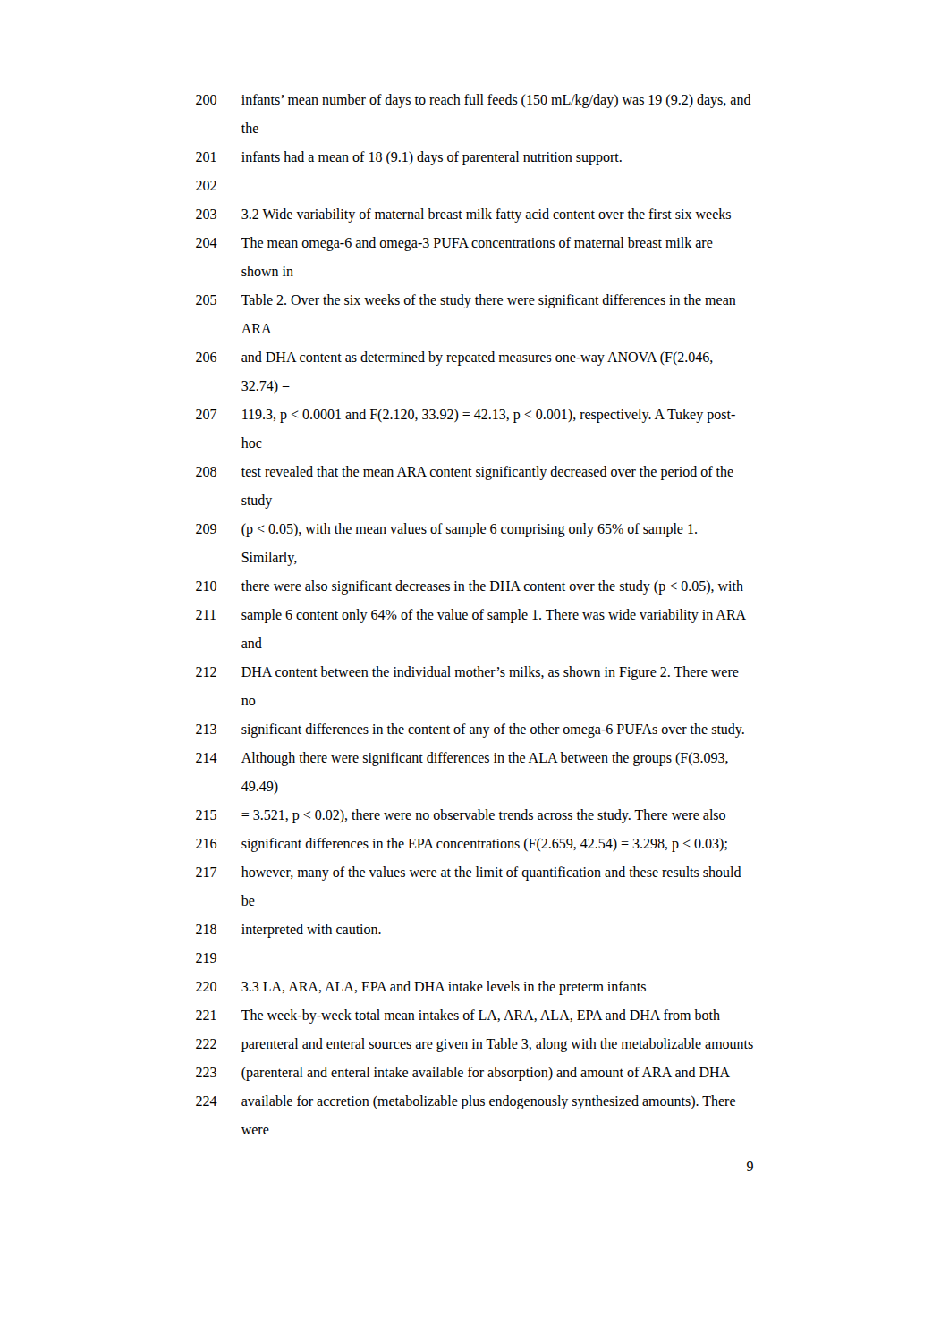200 infants’ mean number of days to reach full feeds (150 mL/kg/day) was 19 (9.2) days, and the
201 infants had a mean of 18 (9.1) days of parenteral nutrition support.
202
2033.2 Wide variability of maternal breast milk fatty acid content over the first six weeks
204 The mean omega-6 and omega-3 PUFA concentrations of maternal breast milk are shown in
205 Table 2. Over the six weeks of the study there were significant differences in the mean ARA
206 and DHA content as determined by repeated measures one-way ANOVA (F(2.046, 32.74) =
207119.3, p < 0.0001 and F(2.120, 33.92) = 42.13, p < 0.001), respectively. A Tukey post-hoc
208 test revealed that the mean ARA content significantly decreased over the period of the study
209(p < 0.05), with the mean values of sample 6 comprising only 65% of sample 1. Similarly,
210 there were also significant decreases in the DHA content over the study (p < 0.05), with
211 sample 6 content only 64% of the value of sample 1. There was wide variability in ARA and
212 DHA content between the individual mother’s milks, as shown in Figure 2. There were no
213 significant differences in the content of any of the other omega-6 PUFAs over the study.
214 Although there were significant differences in the ALA between the groups (F(3.093, 49.49)
215= 3.521, p < 0.02), there were no observable trends across the study. There were also
216 significant differences in the EPA concentrations (F(2.659, 42.54) = 3.298, p < 0.03);
217 however, many of the values were at the limit of quantification and these results should be
218 interpreted with caution.
219
2203.3 LA, ARA, ALA, EPA and DHA intake levels in the preterm infants
221 The week-by-week total mean intakes of LA, ARA, ALA, EPA and DHA from both
222 parenteral and enteral sources are given in Table 3, along with the metabolizable amounts
223(parenteral and enteral intake available for absorption) and amount of ARA and DHA
224 available for accretion (metabolizable plus endogenously synthesized amounts). There were
9